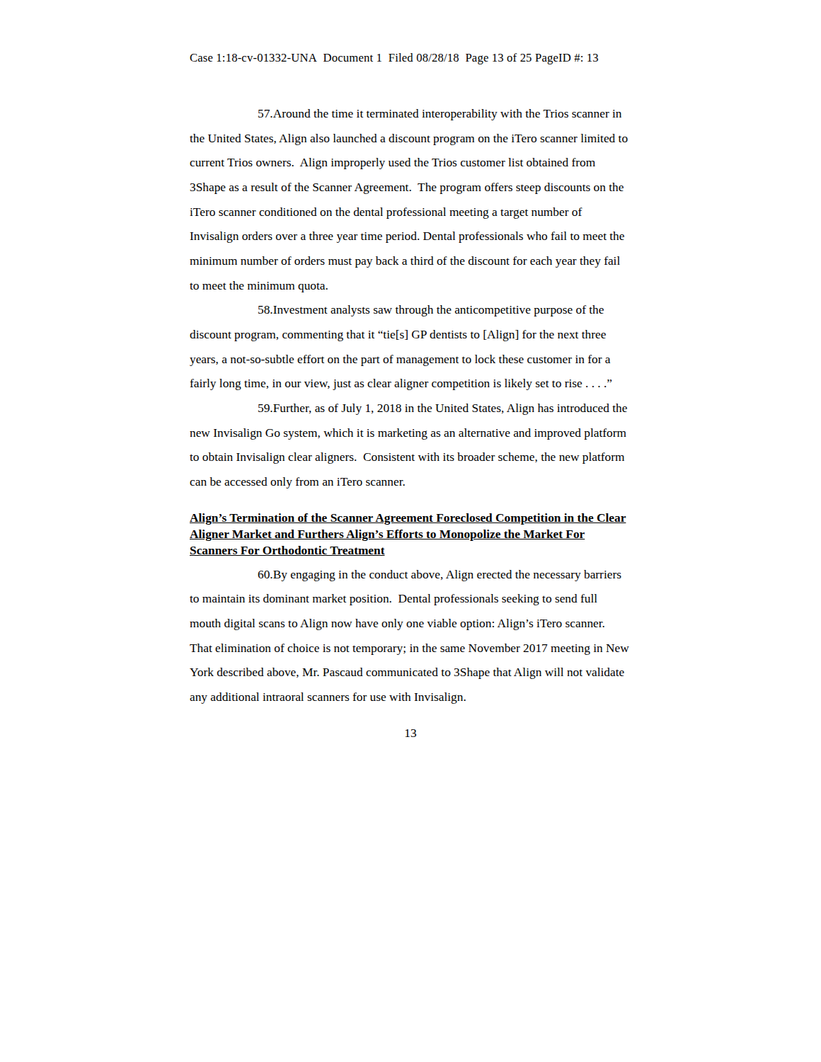Case 1:18-cv-01332-UNA Document 1 Filed 08/28/18 Page 13 of 25 PageID #: 13
57. Around the time it terminated interoperability with the Trios scanner in the United States, Align also launched a discount program on the iTero scanner limited to current Trios owners. Align improperly used the Trios customer list obtained from 3Shape as a result of the Scanner Agreement. The program offers steep discounts on the iTero scanner conditioned on the dental professional meeting a target number of Invisalign orders over a three year time period. Dental professionals who fail to meet the minimum number of orders must pay back a third of the discount for each year they fail to meet the minimum quota.
58. Investment analysts saw through the anticompetitive purpose of the discount program, commenting that it “tie[s] GP dentists to [Align] for the next three years, a not-so-subtle effort on the part of management to lock these customer in for a fairly long time, in our view, just as clear aligner competition is likely set to rise . . . .”
59. Further, as of July 1, 2018 in the United States, Align has introduced the new Invisalign Go system, which it is marketing as an alternative and improved platform to obtain Invisalign clear aligners. Consistent with its broader scheme, the new platform can be accessed only from an iTero scanner.
Align’s Termination of the Scanner Agreement Foreclosed Competition in the Clear Aligner Market and Furthers Align’s Efforts to Monopolize the Market For Scanners For Orthodontic Treatment
60. By engaging in the conduct above, Align erected the necessary barriers to maintain its dominant market position. Dental professionals seeking to send full mouth digital scans to Align now have only one viable option: Align’s iTero scanner. That elimination of choice is not temporary; in the same November 2017 meeting in New York described above, Mr. Pascaud communicated to 3Shape that Align will not validate any additional intraoral scanners for use with Invisalign.
13